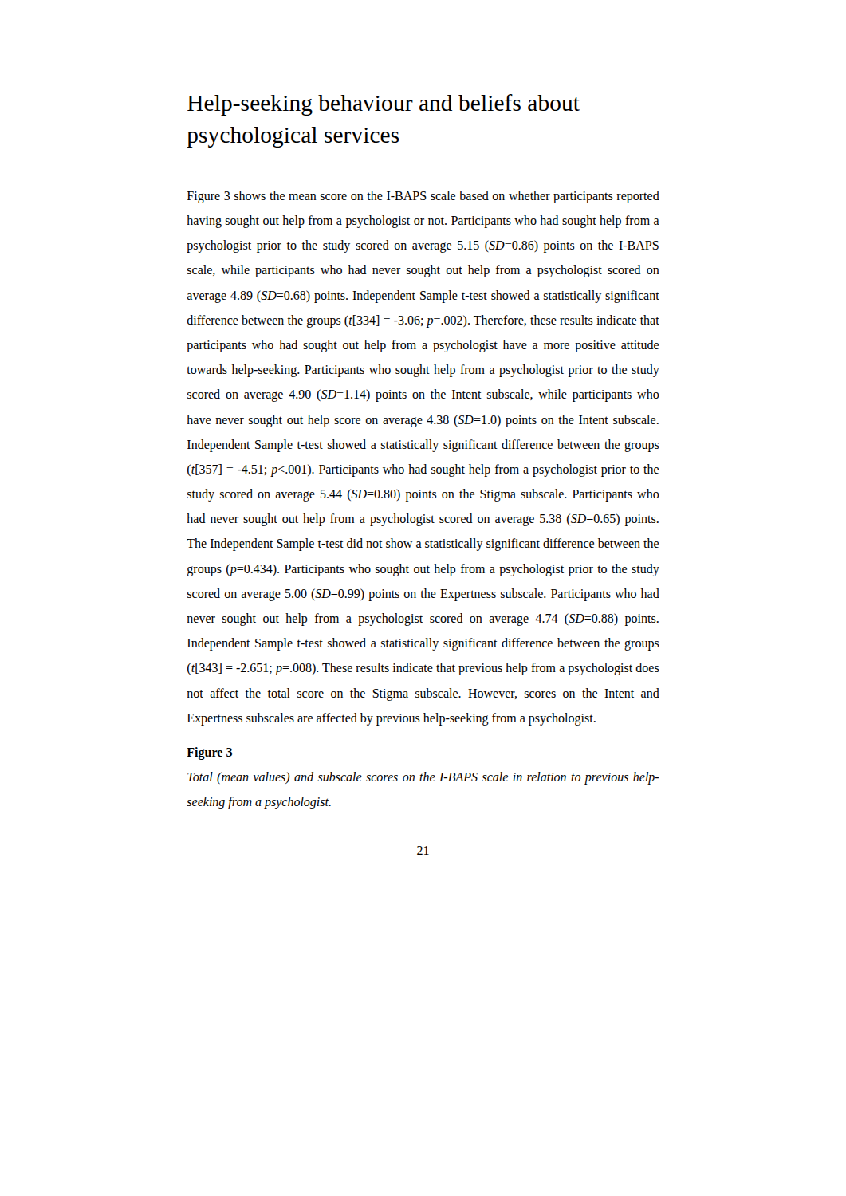Help-seeking behaviour and beliefs about psychological services
Figure 3 shows the mean score on the I-BAPS scale based on whether participants reported having sought out help from a psychologist or not. Participants who had sought help from a psychologist prior to the study scored on average 5.15 (SD=0.86) points on the I-BAPS scale, while participants who had never sought out help from a psychologist scored on average 4.89 (SD=0.68) points. Independent Sample t-test showed a statistically significant difference between the groups (t[334] = -3.06; p=.002). Therefore, these results indicate that participants who had sought out help from a psychologist have a more positive attitude towards help-seeking. Participants who sought help from a psychologist prior to the study scored on average 4.90 (SD=1.14) points on the Intent subscale, while participants who have never sought out help score on average 4.38 (SD=1.0) points on the Intent subscale. Independent Sample t-test showed a statistically significant difference between the groups (t[357] = -4.51; p<.001). Participants who had sought help from a psychologist prior to the study scored on average 5.44 (SD=0.80) points on the Stigma subscale. Participants who had never sought out help from a psychologist scored on average 5.38 (SD=0.65) points. The Independent Sample t-test did not show a statistically significant difference between the groups (p=0.434). Participants who sought out help from a psychologist prior to the study scored on average 5.00 (SD=0.99) points on the Expertness subscale. Participants who had never sought out help from a psychologist scored on average 4.74 (SD=0.88) points. Independent Sample t-test showed a statistically significant difference between the groups (t[343] = -2.651; p=.008). These results indicate that previous help from a psychologist does not affect the total score on the Stigma subscale. However, scores on the Intent and Expertness subscales are affected by previous help-seeking from a psychologist.
Figure 3
Total (mean values) and subscale scores on the I-BAPS scale in relation to previous help-seeking from a psychologist.
21